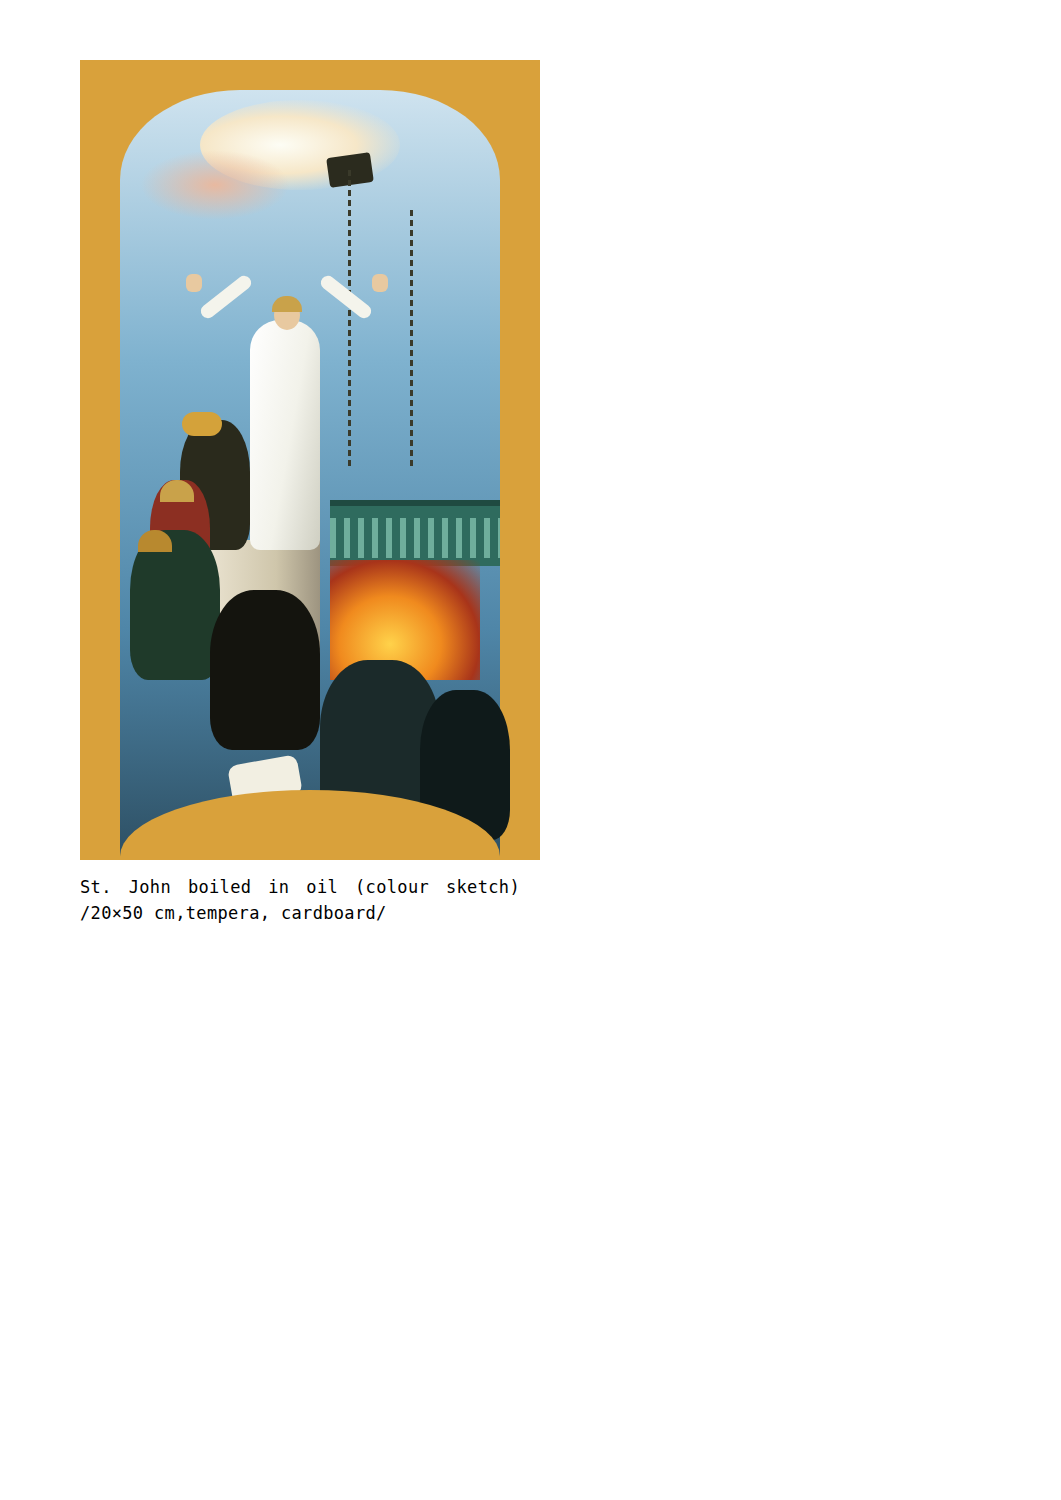St. John boiled in oil (colour sketch) /20×50 cm,tempera, cardboard/